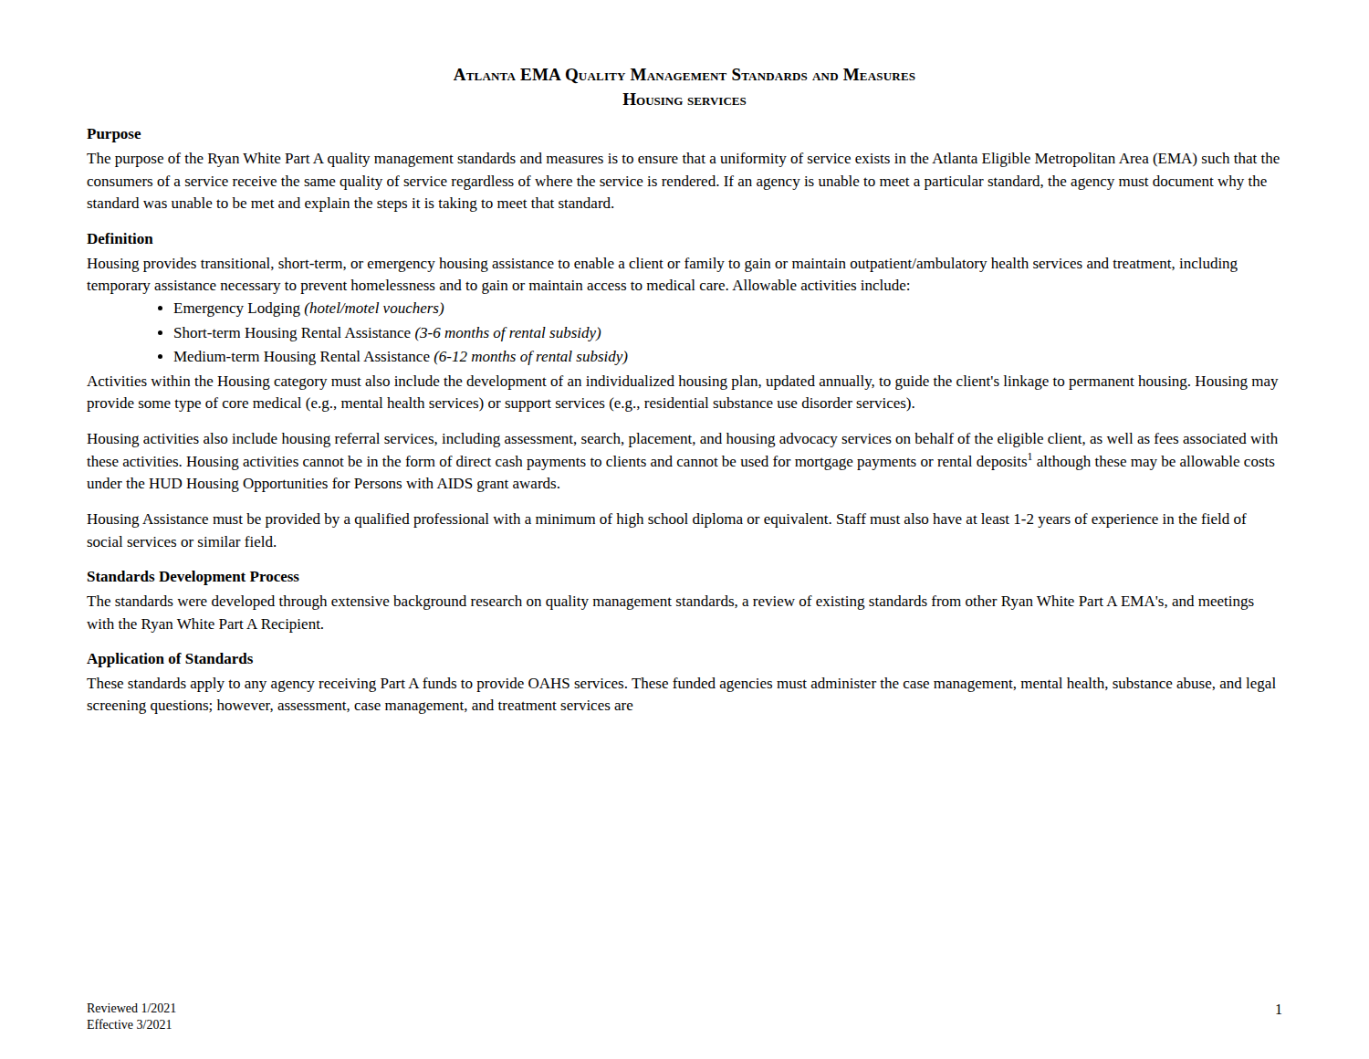Atlanta EMA Quality Management Standards and Measures
Housing services
Purpose
The purpose of the Ryan White Part A quality management standards and measures is to ensure that a uniformity of service exists in the Atlanta Eligible Metropolitan Area (EMA) such that the consumers of a service receive the same quality of service regardless of where the service is rendered. If an agency is unable to meet a particular standard, the agency must document why the standard was unable to be met and explain the steps it is taking to meet that standard.
Definition
Housing provides transitional, short-term, or emergency housing assistance to enable a client or family to gain or maintain outpatient/ambulatory health services and treatment, including temporary assistance necessary to prevent homelessness and to gain or maintain access to medical care. Allowable activities include:
Emergency Lodging (hotel/motel vouchers)
Short-term Housing Rental Assistance (3-6 months of rental subsidy)
Medium-term Housing Rental Assistance (6-12 months of rental subsidy)
Activities within the Housing category must also include the development of an individualized housing plan, updated annually, to guide the client's linkage to permanent housing. Housing may provide some type of core medical (e.g., mental health services) or support services (e.g., residential substance use disorder services).
Housing activities also include housing referral services, including assessment, search, placement, and housing advocacy services on behalf of the eligible client, as well as fees associated with these activities. Housing activities cannot be in the form of direct cash payments to clients and cannot be used for mortgage payments or rental deposits1 although these may be allowable costs under the HUD Housing Opportunities for Persons with AIDS grant awards.
Housing Assistance must be provided by a qualified professional with a minimum of high school diploma or equivalent. Staff must also have at least 1-2 years of experience in the field of social services or similar field.
Standards Development Process
The standards were developed through extensive background research on quality management standards, a review of existing standards from other Ryan White Part A EMA's, and meetings with the Ryan White Part A Recipient.
Application of Standards
These standards apply to any agency receiving Part A funds to provide OAHS services. These funded agencies must administer the case management, mental health, substance abuse, and legal screening questions; however, assessment, case management, and treatment services are
Reviewed 1/2021
Effective 3/2021
1